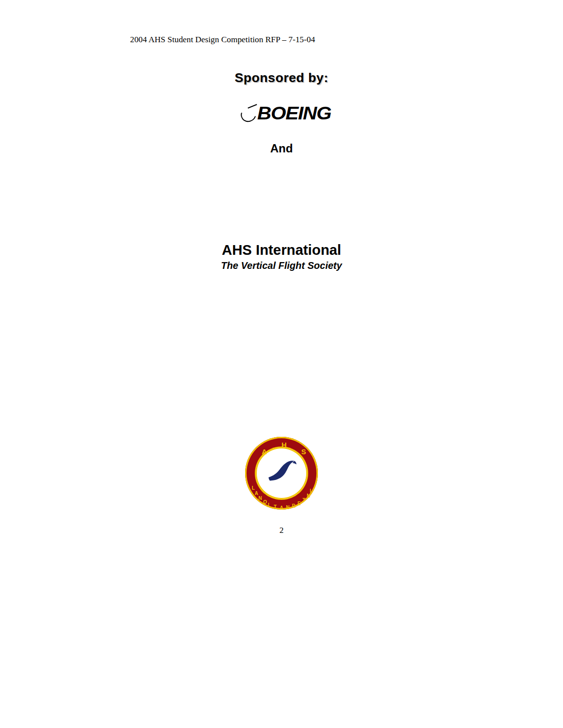2004 AHS Student Design Competition RFP – 7-15-04
Sponsored by:
BOEING
And
AHS International
The Vertical Flight Society
A H S I N T E R N A T I O N A L
2